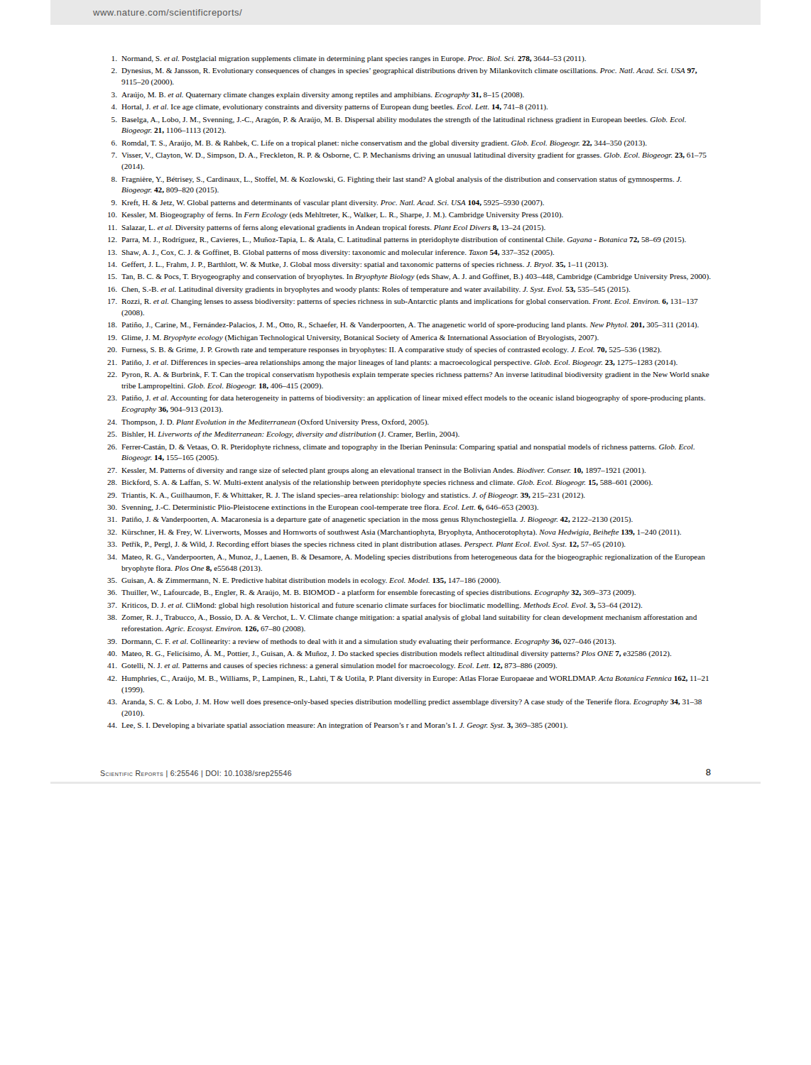www.nature.com/scientificreports/
Normand, S. et al. Postglacial migration supplements climate in determining plant species ranges in Europe. Proc. Biol. Sci. 278, 3644–53 (2011).
Dynesius, M. & Jansson, R. Evolutionary consequences of changes in species’ geographical distributions driven by Milankovitch climate oscillations. Proc. Natl. Acad. Sci. USA 97, 9115–20 (2000).
Araújo, M. B. et al. Quaternary climate changes explain diversity among reptiles and amphibians. Ecography 31, 8–15 (2008).
Hortal, J. et al. Ice age climate, evolutionary constraints and diversity patterns of European dung beetles. Ecol. Lett. 14, 741–8 (2011).
Baselga, A., Lobo, J. M., Svenning, J.-C., Aragón, P. & Araújo, M. B. Dispersal ability modulates the strength of the latitudinal richness gradient in European beetles. Glob. Ecol. Biogeogr. 21, 1106–1113 (2012).
Romdal, T. S., Araújo, M. B. & Rahbek, C. Life on a tropical planet: niche conservatism and the global diversity gradient. Glob. Ecol. Biogeogr. 22, 344–350 (2013).
Visser, V., Clayton, W. D., Simpson, D. A., Freckleton, R. P. & Osborne, C. P. Mechanisms driving an unusual latitudinal diversity gradient for grasses. Glob. Ecol. Biogeogr. 23, 61–75 (2014).
Fragnière, Y., Bétrisey, S., Cardinaux, L., Stoffel, M. & Kozlowski, G. Fighting their last stand? A global analysis of the distribution and conservation status of gymnosperms. J. Biogeogr. 42, 809–820 (2015).
Kreft, H. & Jetz, W. Global patterns and determinants of vascular plant diversity. Proc. Natl. Acad. Sci. USA 104, 5925–5930 (2007).
Kessler, M. Biogeography of ferns. In Fern Ecology (eds Mehltreter, K., Walker, L. R., Sharpe, J. M.). Cambridge University Press (2010).
Salazar, L. et al. Diversity patterns of ferns along elevational gradients in Andean tropical forests. Plant Ecol Divers 8, 13–24 (2015).
Parra, M. J., Rodríguez, R., Cavieres, L., Muñoz-Tapia, L. & Atala, C. Latitudinal patterns in pteridophyte distribution of continental Chile. Gayana - Botanica 72, 58–69 (2015).
Shaw, A. J., Cox, C. J. & Goffinet, B. Global patterns of moss diversity: taxonomic and molecular inference. Taxon 54, 337–352 (2005).
Geffert, J. L., Frahm, J. P., Barthlott, W. & Mutke, J. Global moss diversity: spatial and taxonomic patterns of species richness. J. Bryol. 35, 1–11 (2013).
Tan, B. C. & Pocs, T. Bryogeography and conservation of bryophytes. In Bryophyte Biology (eds Shaw, A. J. and Goffinet, B.) 403–448, Cambridge (Cambridge University Press, 2000).
Chen, S.-B. et al. Latitudinal diversity gradients in bryophytes and woody plants: Roles of temperature and water availability. J. Syst. Evol. 53, 535–545 (2015).
Rozzi, R. et al. Changing lenses to assess biodiversity: patterns of species richness in sub-Antarctic plants and implications for global conservation. Front. Ecol. Environ. 6, 131–137 (2008).
Patiño, J., Carine, M., Fernández-Palacios, J. M., Otto, R., Schaefer, H. & Vanderpoorten, A. The anagenetic world of spore-producing land plants. New Phytol. 201, 305–311 (2014).
Glime, J. M. Bryophyte ecology (Michigan Technological University, Botanical Society of America & International Association of Bryologists, 2007).
Furness, S. B. & Grime, J. P. Growth rate and temperature responses in bryophytes: II. A comparative study of species of contrasted ecology. J. Ecol. 70, 525–536 (1982).
Patiño, J. et al. Differences in species–area relationships among the major lineages of land plants: a macroecological perspective. Glob. Ecol. Biogeogr. 23, 1275–1283 (2014).
Pyron, R. A. & Burbrink, F. T. Can the tropical conservatism hypothesis explain temperate species richness patterns? An inverse latitudinal biodiversity gradient in the New World snake tribe Lampropeltini. Glob. Ecol. Biogeogr. 18, 406–415 (2009).
Patiño, J. et al. Accounting for data heterogeneity in patterns of biodiversity: an application of linear mixed effect models to the oceanic island biogeography of spore-producing plants. Ecography 36, 904–913 (2013).
Thompson, J. D. Plant Evolution in the Mediterranean (Oxford University Press, Oxford, 2005).
Bishler, H. Liverworts of the Mediterranean: Ecology, diversity and distribution (J. Cramer, Berlin, 2004).
Ferrer-Castán, D. & Vetaas, O. R. Pteridophyte richness, climate and topography in the Iberian Peninsula: Comparing spatial and nonspatial models of richness patterns. Glob. Ecol. Biogeogr. 14, 155–165 (2005).
Kessler, M. Patterns of diversity and range size of selected plant groups along an elevational transect in the Bolivian Andes. Biodiver. Conser. 10, 1897–1921 (2001).
Bickford, S. A. & Laffan, S. W. Multi-extent analysis of the relationship between pteridophyte species richness and climate. Glob. Ecol. Biogeogr. 15, 588–601 (2006).
Triantis, K. A., Guilhaumon, F. & Whittaker, R. J. The island species–area relationship: biology and statistics. J. of Biogeogr. 39, 215–231 (2012).
Svenning, J.-C. Deterministic Plio-Pleistocene extinctions in the European cool-temperate tree flora. Ecol. Lett. 6, 646–653 (2003).
Patiño, J. & Vanderpoorten, A. Macaronesia is a departure gate of anagenetic speciation in the moss genus Rhynchostegiella. J. Biogeogr. 42, 2122–2130 (2015).
Kürschner, H. & Frey, W. Liverworts, Mosses and Hornworts of southwest Asia (Marchantiophyta, Bryophyta, Anthocerotophyta). Nova Hedwigia, Beihefte 139, 1–240 (2011).
Petřík, P., Pergl, J. & Wild, J. Recording effort biases the species richness cited in plant distribution atlases. Perspect. Plant Ecol. Evol. Syst. 12, 57–65 (2010).
Mateo, R. G., Vanderpoorten, A., Munoz, J., Laenen, B. & Desamore, A. Modeling species distributions from heterogeneous data for the biogeographic regionalization of the European bryophyte flora. Plos One 8, e55648 (2013).
Guisan, A. & Zimmermann, N. E. Predictive habitat distribution models in ecology. Ecol. Model. 135, 147–186 (2000).
Thuiller, W., Lafourcade, B., Engler, R. & Araújo, M. B. BIOMOD - a platform for ensemble forecasting of species distributions. Ecography 32, 369–373 (2009).
Kriticos, D. J. et al. CliMond: global high resolution historical and future scenario climate surfaces for bioclimatic modelling. Methods Ecol. Evol. 3, 53–64 (2012).
Zomer, R. J., Trabucco, A., Bossio, D. A. & Verchot, L. V. Climate change mitigation: a spatial analysis of global land suitability for clean development mechanism afforestation and reforestation. Agric. Ecosyst. Environ. 126, 67–80 (2008).
Dormann, C. F. et al. Collinearity: a review of methods to deal with it and a simulation study evaluating their performance. Ecography 36, 027–046 (2013).
Mateo, R. G., Felicísimo, Á. M., Pottier, J., Guisan, A. & Muñoz, J. Do stacked species distribution models reflect altitudinal diversity patterns? Plos ONE 7, e32586 (2012).
Gotelli, N. J. et al. Patterns and causes of species richness: a general simulation model for macroecology. Ecol. Lett. 12, 873–886 (2009).
Humphries, C., Araújo, M. B., Williams, P., Lampinen, R., Lahti, T & Uotila, P. Plant diversity in Europe: Atlas Florae Europaeae and WORLDMAP. Acta Botanica Fennica 162, 11–21 (1999).
Aranda, S. C. & Lobo, J. M. How well does presence-only-based species distribution modelling predict assemblage diversity? A case study of the Tenerife flora. Ecography 34, 31–38 (2010).
Lee, S. I. Developing a bivariate spatial association measure: An integration of Pearson’s r and Moran’s I. J. Geogr. Syst. 3, 369–385 (2001).
Scientific Reports | 6:25546 | DOI: 10.1038/srep25546
8